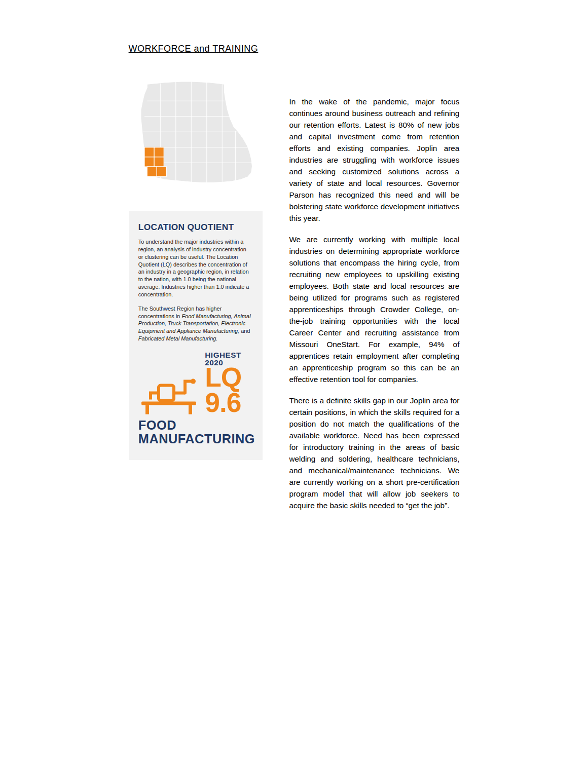WORKFORCE and TRAINING
LOCATION QUOTIENT
To understand the major industries within a region, an analysis of industry concentration or clustering can be useful. The Location Quotient (LQ) describes the concentration of an industry in a geographic region, in relation to the nation, with 1.0 being the national average. Industries higher than 1.0 indicate a concentration.
The Southwest Region has higher concentrations in Food Manufacturing, Animal Production, Truck Transportation, Electronic Equipment and Appliance Manufacturing, and Fabricated Metal Manufacturing.
HIGHEST 2020 LQ 9.6
FOOD
MANUFACTURING
In the wake of the pandemic, major focus continues around business outreach and refining our retention efforts. Latest is 80% of new jobs and capital investment come from retention efforts and existing companies. Joplin area industries are struggling with workforce issues and seeking customized solutions across a variety of state and local resources. Governor Parson has recognized this need and will be bolstering state workforce development initiatives this year.
We are currently working with multiple local industries on determining appropriate workforce solutions that encompass the hiring cycle, from recruiting new employees to upskilling existing employees. Both state and local resources are being utilized for programs such as registered apprenticeships through Crowder College, on-the-job training opportunities with the local Career Center and recruiting assistance from Missouri OneStart. For example, 94% of apprentices retain employment after completing an apprenticeship program so this can be an effective retention tool for companies.
There is a definite skills gap in our Joplin area for certain positions, in which the skills required for a position do not match the qualifications of the available workforce. Need has been expressed for introductory training in the areas of basic welding and soldering, healthcare technicians, and mechanical/maintenance technicians. We are currently working on a short pre-certification program model that will allow job seekers to acquire the basic skills needed to “get the job”.